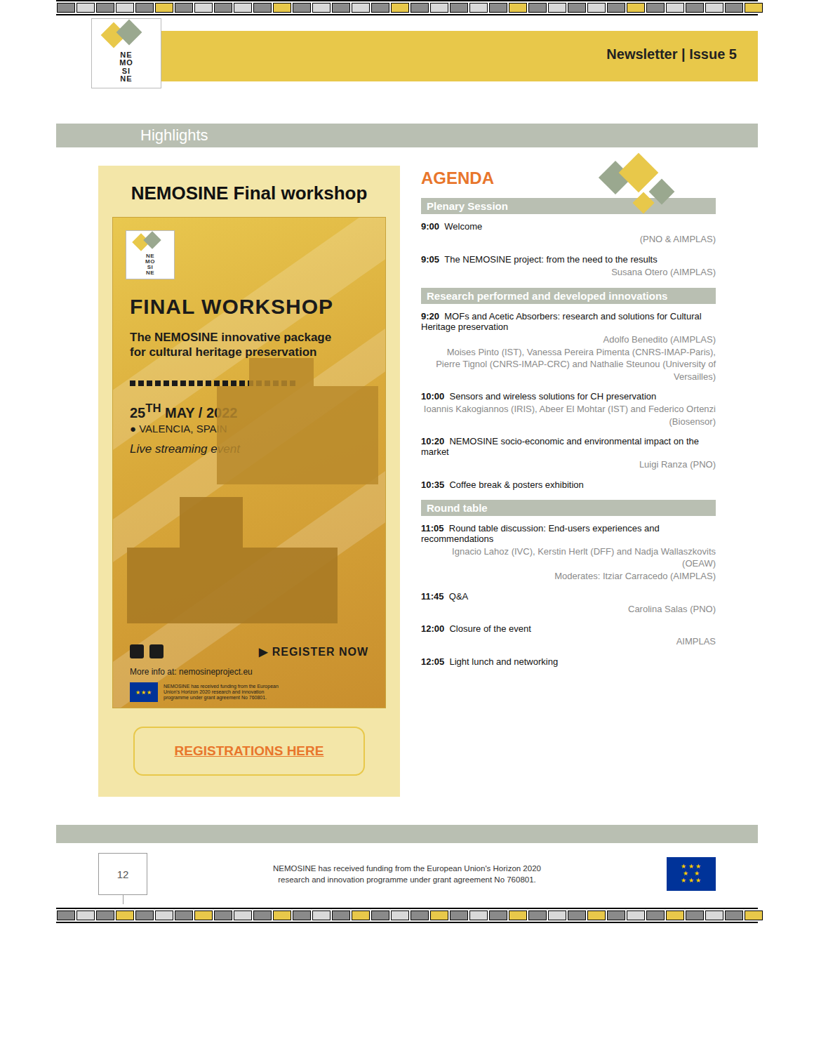Newsletter | Issue 5
NE
MO
SI
NE
Highlights
NEMOSINE Final workshop
NE
MO
SI
NE
FINAL WORKSHOP
The NEMOSINE innovative package for cultural heritage preservation
25TH MAY / 2022
● VALENCIA, SPAIN
Live streaming event
▶ REGISTER NOW
More info at: nemosineproject.eu
NEMOSINE has received funding from the European Union's Horizon 2020 research and innovation programme under grant agreement No 760801.
REGISTRATIONS HERE
AGENDA
Plenary Session
9:00 Welcome
(PNO & AIMPLAS)
9:05 The NEMOSINE project: from the need to the results
Susana Otero (AIMPLAS)
Research performed and developed innovations
9:20 MOFs and Acetic Absorbers: research and solutions for Cultural Heritage preservation
Adolfo Benedito (AIMPLAS)
Moises Pinto (IST), Vanessa Pereira Pimenta (CNRS-IMAP-Paris), Pierre Tignol (CNRS-IMAP-CRC) and Nathalie Steunou (University of Versailles)
10:00 Sensors and wireless solutions for CH preservation
Ioannis Kakogiannos (IRIS), Abeer El Mohtar (IST) and Federico Ortenzi (Biosensor)
10:20 NEMOSINE socio-economic and environmental impact on the market
Luigi Ranza (PNO)
10:35 Coffee break & posters exhibition
Round table
11:05 Round table discussion: End-users experiences and recommendations
Ignacio Lahoz (IVC), Kerstin Herlt (DFF) and Nadja Wallaszkovits (OEAW)
Moderates: Itziar Carracedo (AIMPLAS)
11:45 Q&A
Carolina Salas (PNO)
12:00 Closure of the event
AIMPLAS
12:05 Light lunch and networking
12
NEMOSINE has received funding from the European Union's Horizon 2020
research and innovation programme under grant agreement No 760801.